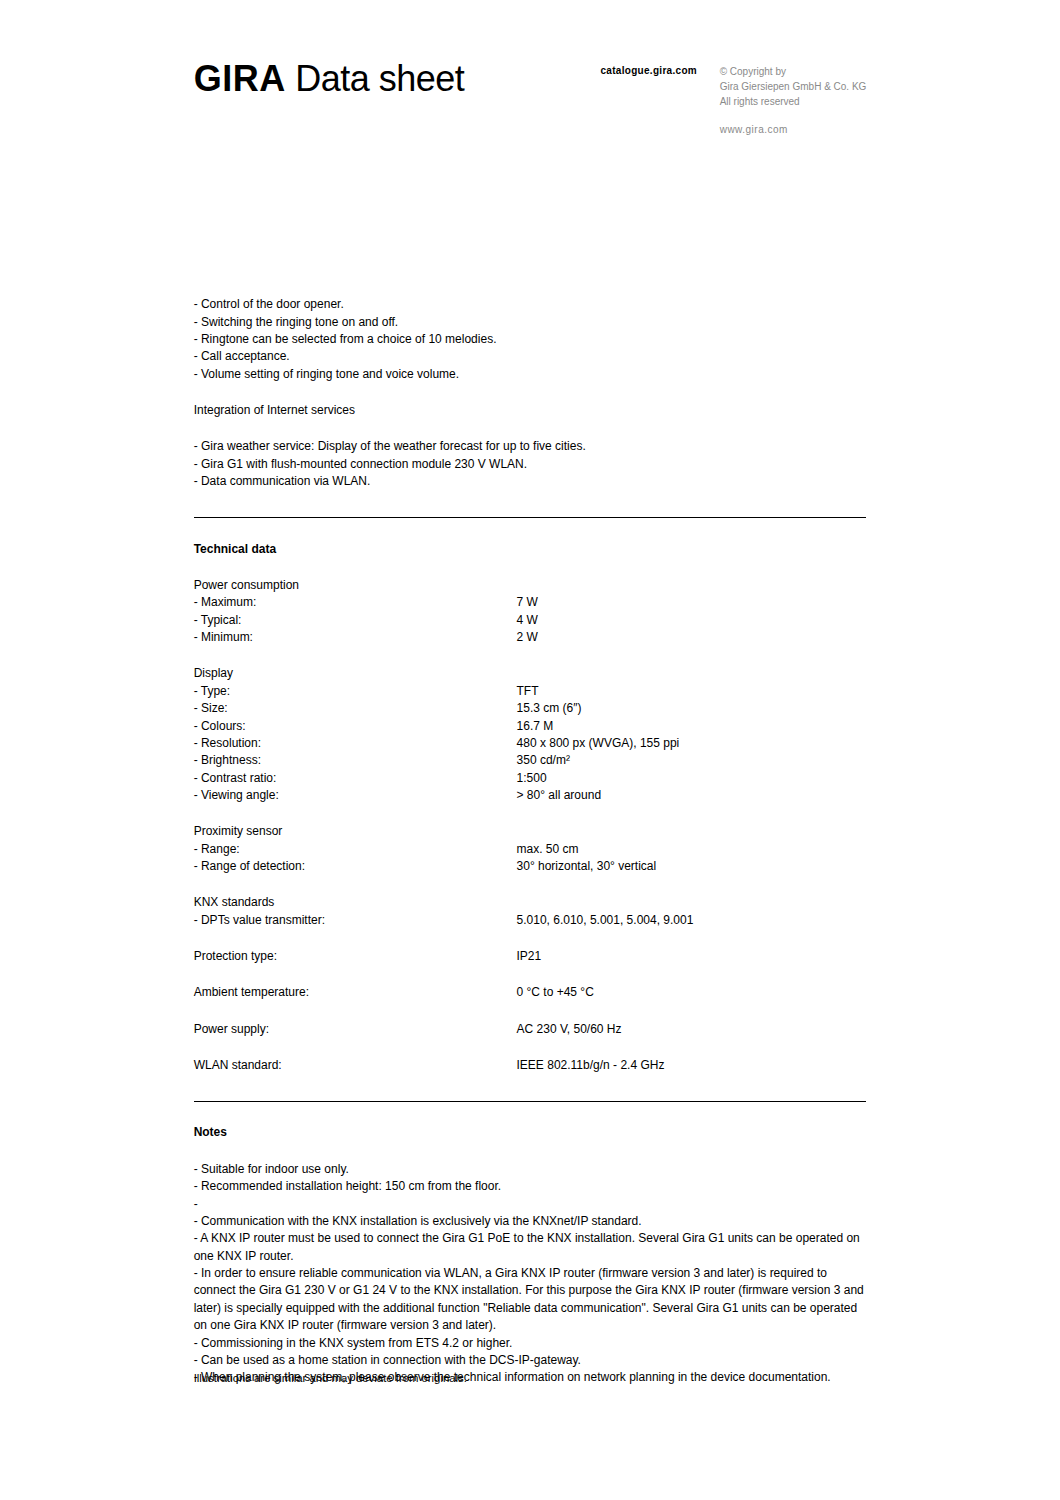GIRA Data sheet
catalogue.gira.com
© Copyright by
Gira Giersiepen GmbH & Co. KG
All rights reserved
www.gira.com
- Control of the door opener.
- Switching the ringing tone on and off.
- Ringtone can be selected from a choice of 10 melodies.
- Call acceptance.
- Volume setting of ringing tone and voice volume.
Integration of Internet services
- Gira weather service: Display of the weather forecast for up to five cities.
- Gira G1 with flush-mounted connection module 230 V WLAN.
- Data communication via WLAN.
Technical data
Power consumption
| - Maximum: | 7 W |
| - Typical: | 4 W |
| - Minimum: | 2 W |
Display
| - Type: | TFT |
| - Size: | 15.3 cm (6″) |
| - Colours: | 16.7 M |
| - Resolution: | 480 x 800 px (WVGA), 155 ppi |
| - Brightness: | 350 cd/m² |
| - Contrast ratio: | 1:500 |
| - Viewing angle: | > 80° all around |
Proximity sensor
| - Range: | max. 50 cm |
| - Range of detection: | 30° horizontal, 30° vertical |
KNX standards
| - DPTs value transmitter: | 5.010, 6.010, 5.001, 5.004, 9.001 |
| Protection type: | IP21 |
| Ambient temperature: | 0 °C to +45 °C |
| Power supply: | AC 230 V, 50/60 Hz |
| WLAN standard: | IEEE 802.11b/g/n - 2.4 GHz |
Notes
- Suitable for indoor use only.
- Recommended installation height: 150 cm from the floor.
-
- Communication with the KNX installation is exclusively via the KNXnet/IP standard.
- A KNX IP router must be used to connect the Gira G1 PoE to the KNX installation. Several Gira G1 units can be operated on one KNX IP router.
- In order to ensure reliable communication via WLAN, a Gira KNX IP router (firmware version 3 and later) is required to connect the Gira G1 230 V or G1 24 V to the KNX installation. For this purpose the Gira KNX IP router (firmware version 3 and later) is specially equipped with the additional function "Reliable data communication". Several Gira G1 units can be operated on one Gira KNX IP router (firmware version 3 and later).
- Commissioning in the KNX system from ETS 4.2 or higher.
- Can be used as a home station in connection with the DCS-IP-gateway.
- When planning the system, please observe the technical information on network planning in the device documentation.
Illustrations are similar and may deviate from originals.